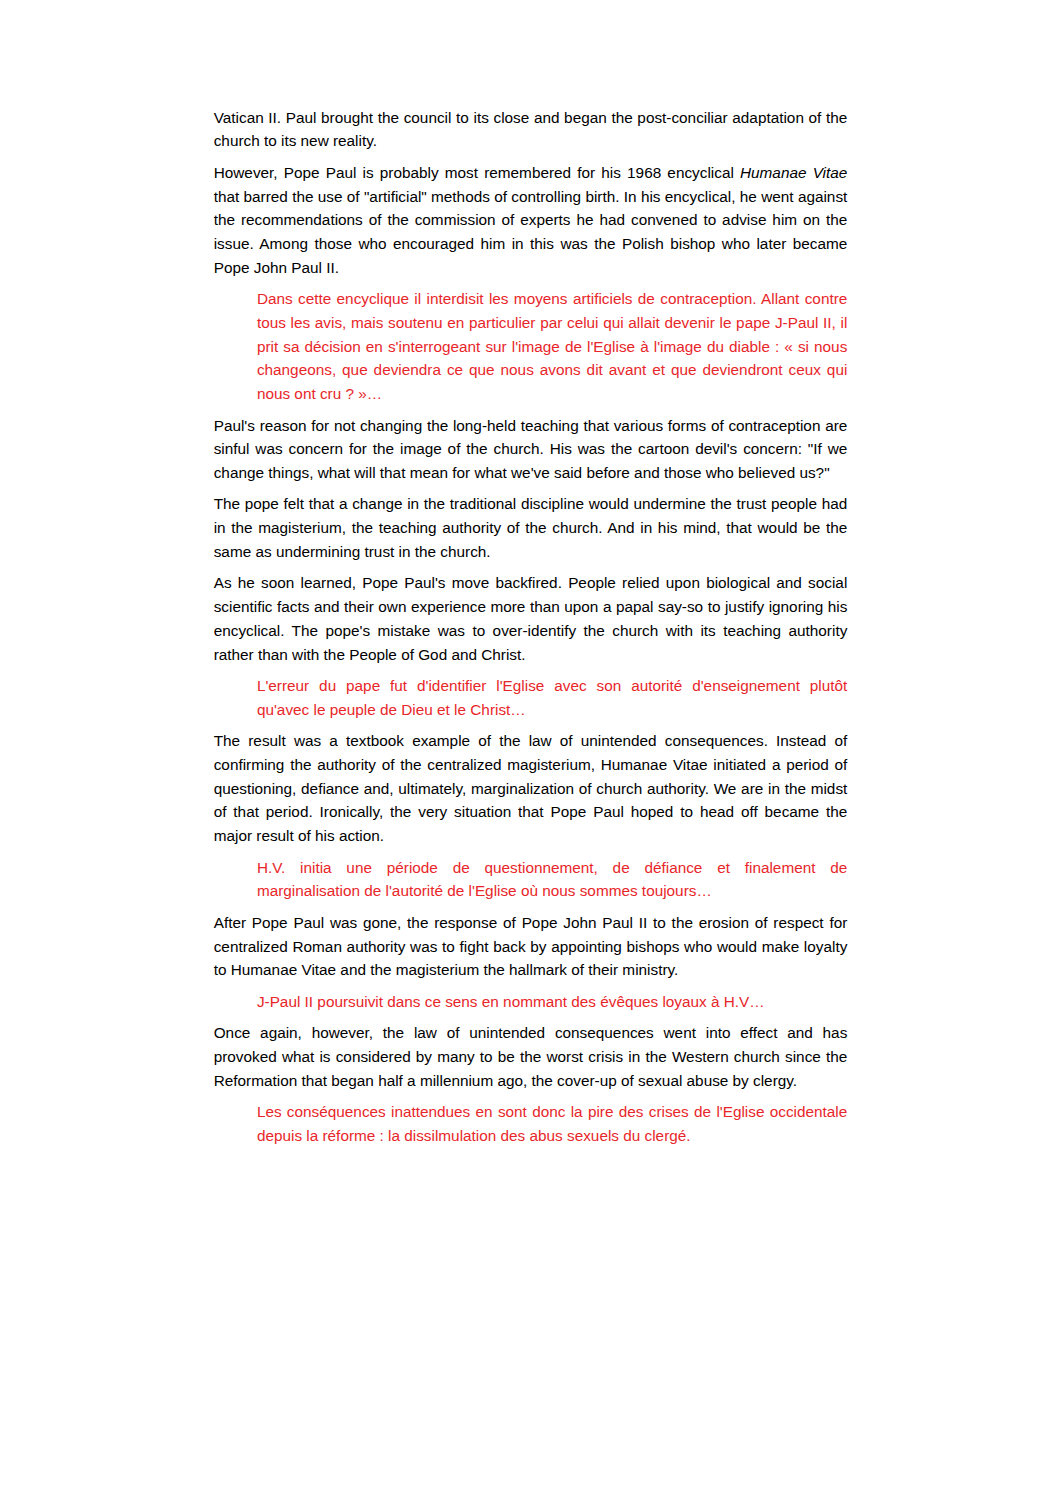Vatican II. Paul brought the council to its close and began the post-conciliar adaptation of the church to its new reality.
However, Pope Paul is probably most remembered for his 1968 encyclical Humanae Vitae that barred the use of "artificial" methods of controlling birth. In his encyclical, he went against the recommendations of the commission of experts he had convened to advise him on the issue. Among those who encouraged him in this was the Polish bishop who later became Pope John Paul II.
Dans cette encyclique il interdisit les moyens artificiels de contraception. Allant contre tous les avis, mais soutenu en particulier par celui qui allait devenir le pape J-Paul II, il prit sa décision en s'interrogeant sur l'image de l'Eglise à l'image du diable : « si nous changeons, que deviendra ce que nous avons dit avant et que deviendront ceux qui nous ont cru ? »…
Paul's reason for not changing the long-held teaching that various forms of contraception are sinful was concern for the image of the church. His was the cartoon devil's concern: "If we change things, what will that mean for what we've said before and those who believed us?"
The pope felt that a change in the traditional discipline would undermine the trust people had in the magisterium, the teaching authority of the church. And in his mind, that would be the same as undermining trust in the church.
As he soon learned, Pope Paul's move backfired. People relied upon biological and social scientific facts and their own experience more than upon a papal say-so to justify ignoring his encyclical. The pope's mistake was to over-identify the church with its teaching authority rather than with the People of God and Christ.
L'erreur du pape fut d'identifier l'Eglise avec son autorité d'enseignement plutôt qu'avec le peuple de Dieu et le Christ…
The result was a textbook example of the law of unintended consequences. Instead of confirming the authority of the centralized magisterium, Humanae Vitae initiated a period of questioning, defiance and, ultimately, marginalization of church authority. We are in the midst of that period. Ironically, the very situation that Pope Paul hoped to head off became the major result of his action.
H.V. initia une période de questionnement, de défiance et finalement de marginalisation de l'autorité de l'Eglise où nous sommes toujours…
After Pope Paul was gone, the response of Pope John Paul II to the erosion of respect for centralized Roman authority was to fight back by appointing bishops who would make loyalty to Humanae Vitae and the magisterium the hallmark of their ministry.
J-Paul II poursuivit dans ce sens en nommant des évêques loyaux à H.V…
Once again, however, the law of unintended consequences went into effect and has provoked what is considered by many to be the worst crisis in the Western church since the Reformation that began half a millennium ago, the cover-up of sexual abuse by clergy.
Les conséquences inattendues en sont donc la pire des crises de l'Eglise occidentale depuis la réforme : la dissilmulation des abus sexuels du clergé.